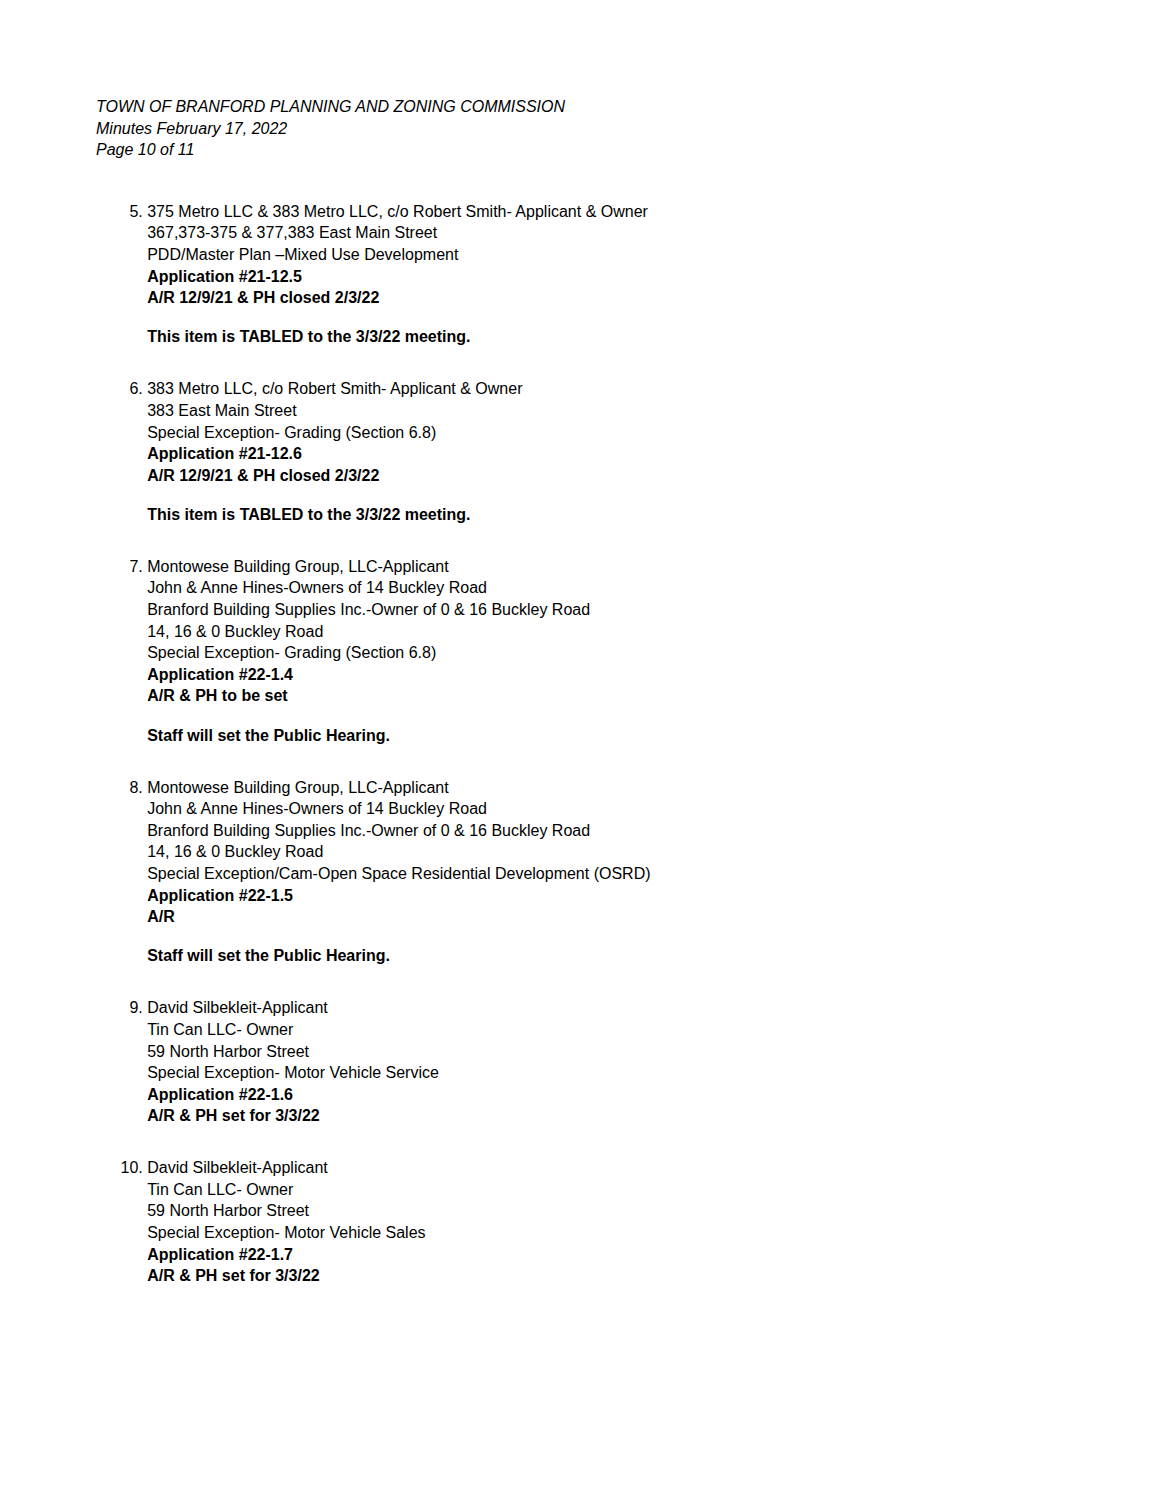Town of Branford Planning and Zoning Commission
Minutes February 17, 2022
Page 10 of 11
375 Metro LLC & 383 Metro LLC, c/o Robert Smith- Applicant & Owner 367,373-375 & 377,383 East Main Street PDD/Master Plan –Mixed Use Development Application #21-12.5 A/R 12/9/21 & PH closed 2/3/22 This item is TABLED to the 3/3/22 meeting.
383 Metro LLC, c/o Robert Smith- Applicant & Owner 383 East Main Street Special Exception- Grading (Section 6.8) Application #21-12.6 A/R 12/9/21 & PH closed 2/3/22 This item is TABLED to the 3/3/22 meeting.
Montowese Building Group, LLC-Applicant John & Anne Hines-Owners of 14 Buckley Road Branford Building Supplies Inc.-Owner of 0 & 16 Buckley Road 14, 16 & 0 Buckley Road Special Exception- Grading (Section 6.8) Application #22-1.4 A/R & PH to be set Staff will set the Public Hearing.
Montowese Building Group, LLC-Applicant John & Anne Hines-Owners of 14 Buckley Road Branford Building Supplies Inc.-Owner of 0 & 16 Buckley Road 14, 16 & 0 Buckley Road Special Exception/Cam-Open Space Residential Development (OSRD) Application #22-1.5 A/R Staff will set the Public Hearing.
David Silbekleit-Applicant Tin Can LLC- Owner 59 North Harbor Street Special Exception- Motor Vehicle Service Application #22-1.6 A/R & PH set for 3/3/22
David Silbekleit-Applicant Tin Can LLC- Owner 59 North Harbor Street Special Exception- Motor Vehicle Sales Application #22-1.7 A/R & PH set for 3/3/22